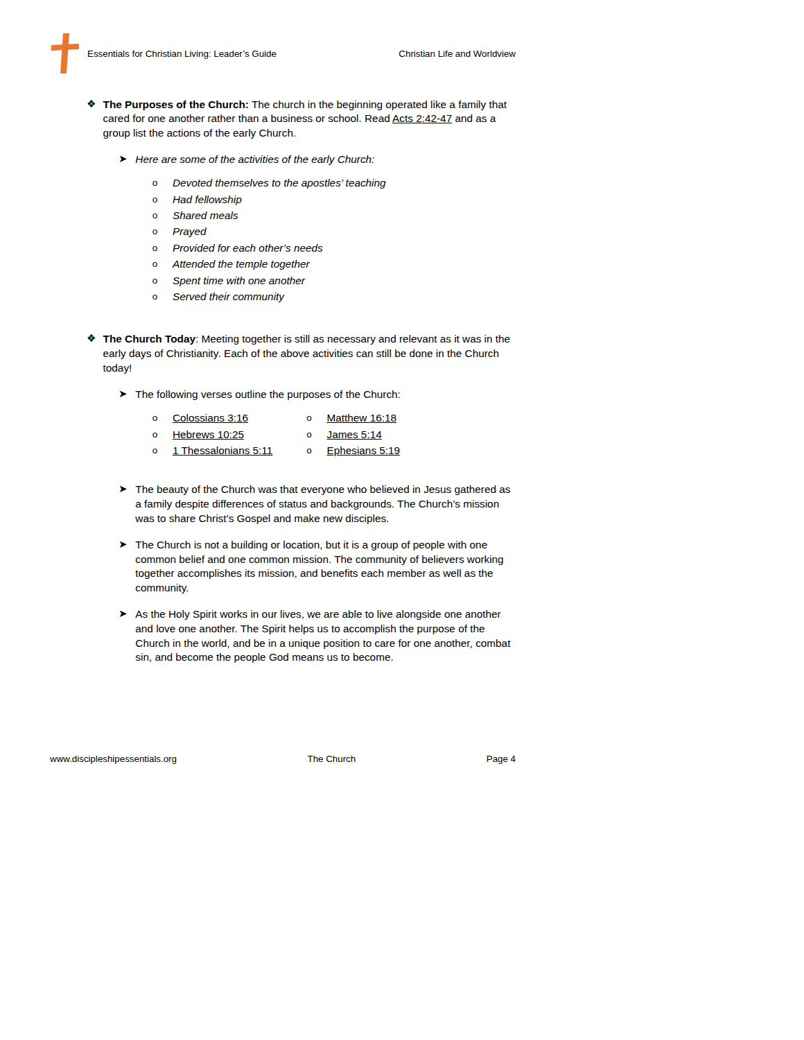Essentials for Christian Living: Leader’s Guide
Christian Life and Worldview
The Purposes of the Church: The church in the beginning operated like a family that cared for one another rather than a business or school. Read Acts 2:42-47 and as a group list the actions of the early Church.
Here are some of the activities of the early Church:
Devoted themselves to the apostles’ teaching
Had fellowship
Shared meals
Prayed
Provided for each other’s needs
Attended the temple together
Spent time with one another
Served their community
The Church Today: Meeting together is still as necessary and relevant as it was in the early days of Christianity. Each of the above activities can still be done in the Church today!
The following verses outline the purposes of the Church:
Colossians 3:16
Hebrews 10:25
1 Thessalonians 5:11
Matthew 16:18
James 5:14
Ephesians 5:19
The beauty of the Church was that everyone who believed in Jesus gathered as a family despite differences of status and backgrounds. The Church’s mission was to share Christ’s Gospel and make new disciples.
The Church is not a building or location, but it is a group of people with one common belief and one common mission. The community of believers working together accomplishes its mission, and benefits each member as well as the community.
As the Holy Spirit works in our lives, we are able to live alongside one another and love one another. The Spirit helps us to accomplish the purpose of the Church in the world, and be in a unique position to care for one another, combat sin, and become the people God means us to become.
www.discipleshipessentials.org
The Church
Page 4